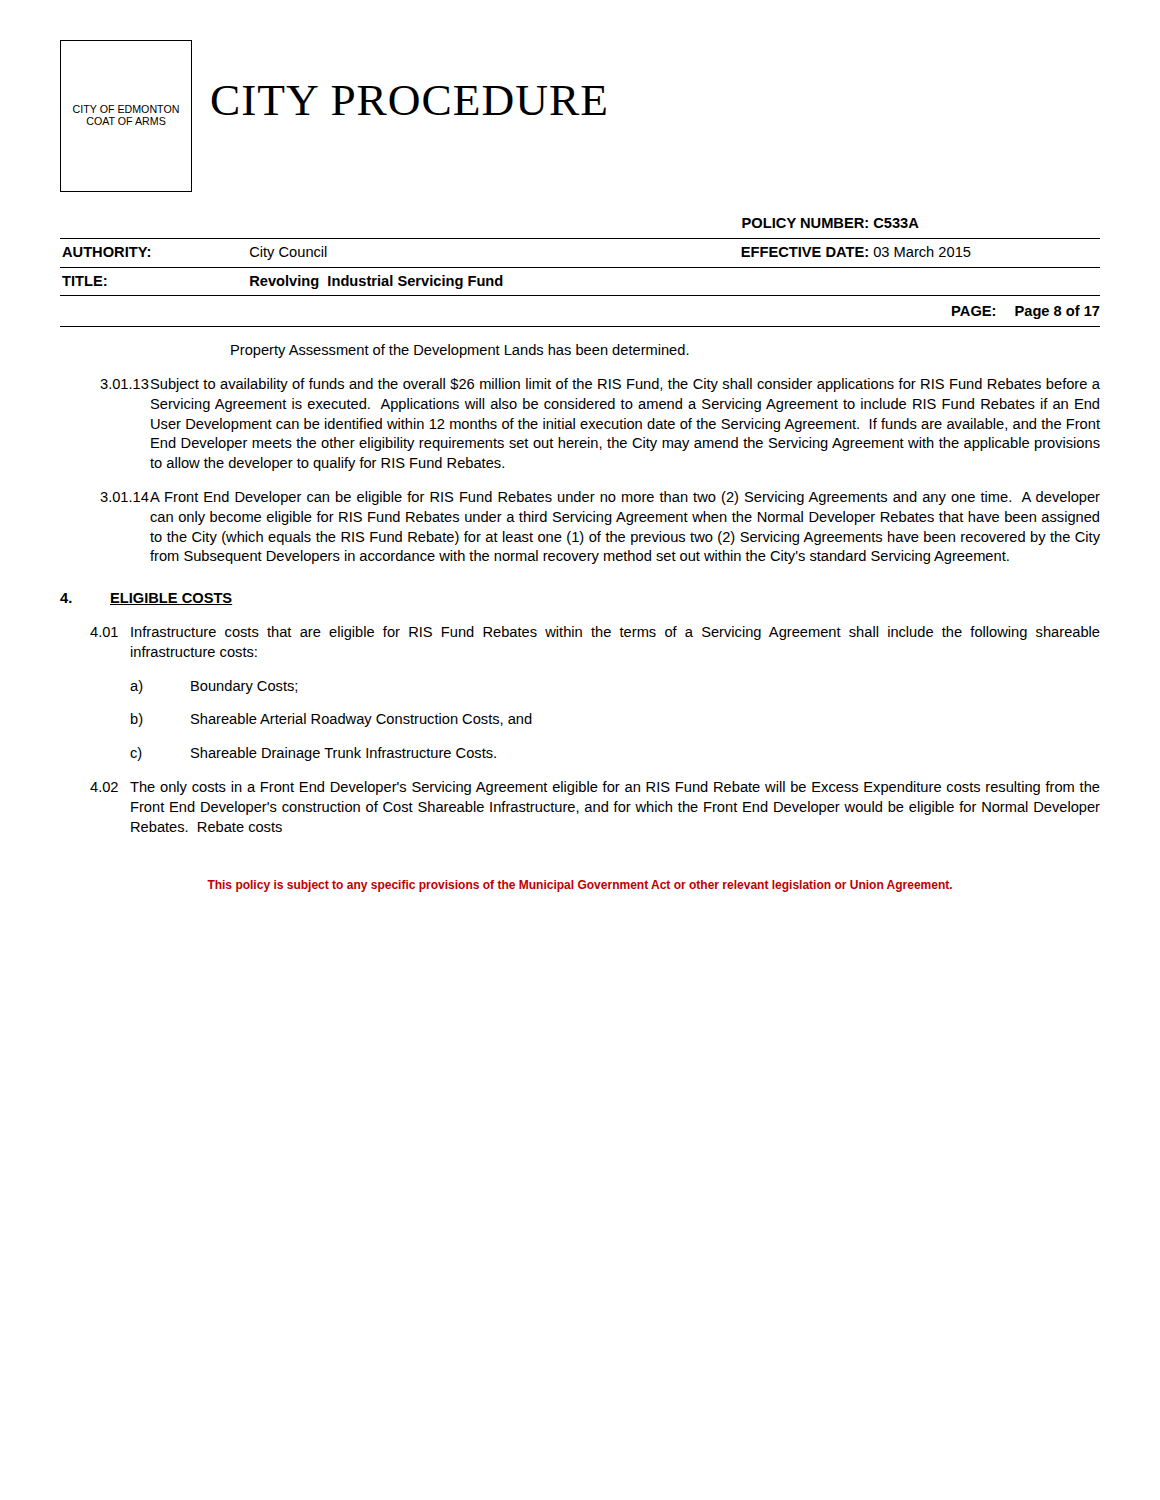CITY OF EDMONTON
COAT OF ARMS
CITY PROCEDURE
| | | POLICY NUMBER: | C533A |
| AUTHORITY: | City Council | EFFECTIVE DATE: | 03 March 2015 |
| TITLE: | Revolving Industrial Servicing Fund |
PAGE:Page 8 of 17
Property Assessment of the Development Lands has been determined.
3.01.13
Subject to availability of funds and the overall $26 million limit of the RIS Fund, the City shall consider applications for RIS Fund Rebates before a Servicing Agreement is executed. Applications will also be considered to amend a Servicing Agreement to include RIS Fund Rebates if an End User Development can be identified within 12 months of the initial execution date of the Servicing Agreement. If funds are available, and the Front End Developer meets the other eligibility requirements set out herein, the City may amend the Servicing Agreement with the applicable provisions to allow the developer to qualify for RIS Fund Rebates.
3.01.14
A Front End Developer can be eligible for RIS Fund Rebates under no more than two (2) Servicing Agreements and any one time. A developer can only become eligible for RIS Fund Rebates under a third Servicing Agreement when the Normal Developer Rebates that have been assigned to the City (which equals the RIS Fund Rebate) for at least one (1) of the previous two (2) Servicing Agreements have been recovered by the City from Subsequent Developers in accordance with the normal recovery method set out within the City's standard Servicing Agreement.
4. ELIGIBLE COSTS
4.01
Infrastructure costs that are eligible for RIS Fund Rebates within the terms of a Servicing Agreement shall include the following shareable infrastructure costs:
a)
Boundary Costs;
b)
Shareable Arterial Roadway Construction Costs, and
c)
Shareable Drainage Trunk Infrastructure Costs.
4.02
The only costs in a Front End Developer's Servicing Agreement eligible for an RIS Fund Rebate will be Excess Expenditure costs resulting from the Front End Developer's construction of Cost Shareable Infrastructure, and for which the Front End Developer would be eligible for Normal Developer Rebates. Rebate costs
This policy is subject to any specific provisions of the Municipal Government Act or other relevant legislation or Union Agreement.